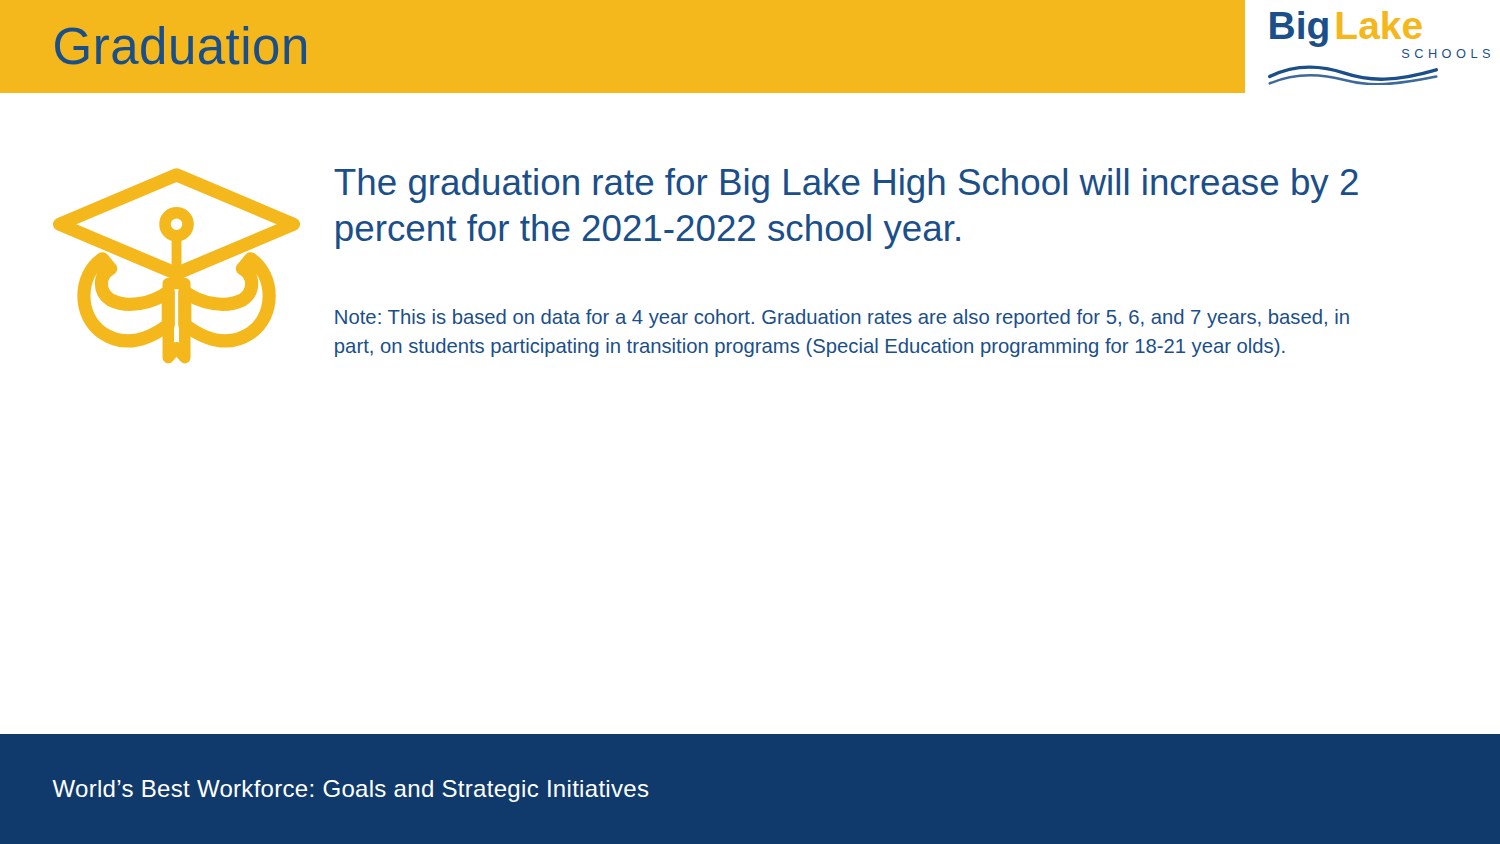Graduation
Big Lake
SCHOOLS
Graduation cap icon
The graduation rate for Big Lake High School will increase by 2 percent for the 2021-2022 school year.
Note: This is based on data for a 4 year cohort. Graduation rates are also reported for 5, 6, and 7 years, based, in part, on students participating in transition programs (Special Education programming for 18-21 year olds).
World’s Best Workforce: Goals and Strategic Initiatives